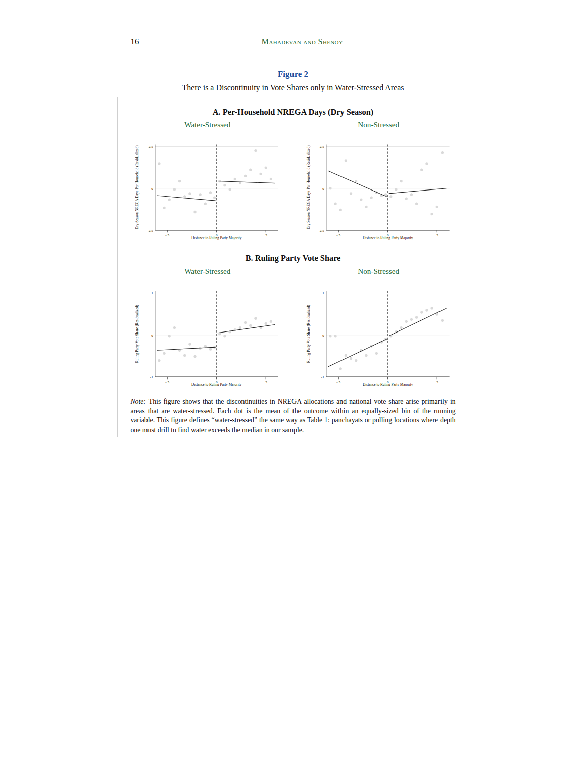16 Mahadevan and Shenoy
Figure 2
There is a Discontinuity in Vote Shares only in Water-Stressed Areas
A. Per-Household NREGA Days (Dry Season)
Water-Stressed
2.5 0 -2.5 -.5 0 .5 Distance to Ruling Party Majority Dry Season NREGA Days Per Household (Residualized)
Non-Stressed
2.5 0 -2.5 -.5 0 .5 Distance to Ruling Party Majority Dry Season NREGA Days Per Household (Residualized)
B. Ruling Party Vote Share
Water-Stressed
.1 0 -1 -.5 0 .5 Distance to Ruling Party Majority Ruling Party Vote Share (Residualized)
Non-Stressed
.1 0 -1 -.5 0 .5 Distance to Ruling Party Majority Ruling Party Vote Share (Residualized)
Note: This figure shows that the discontinuities in NREGA allocations and national vote share arise primarily in areas that are water-stressed. Each dot is the mean of the outcome within an equally-sized bin of the running variable. This figure defines “water-stressed” the same way as Table 1: panchayats or polling locations where depth one must drill to find water exceeds the median in our sample.